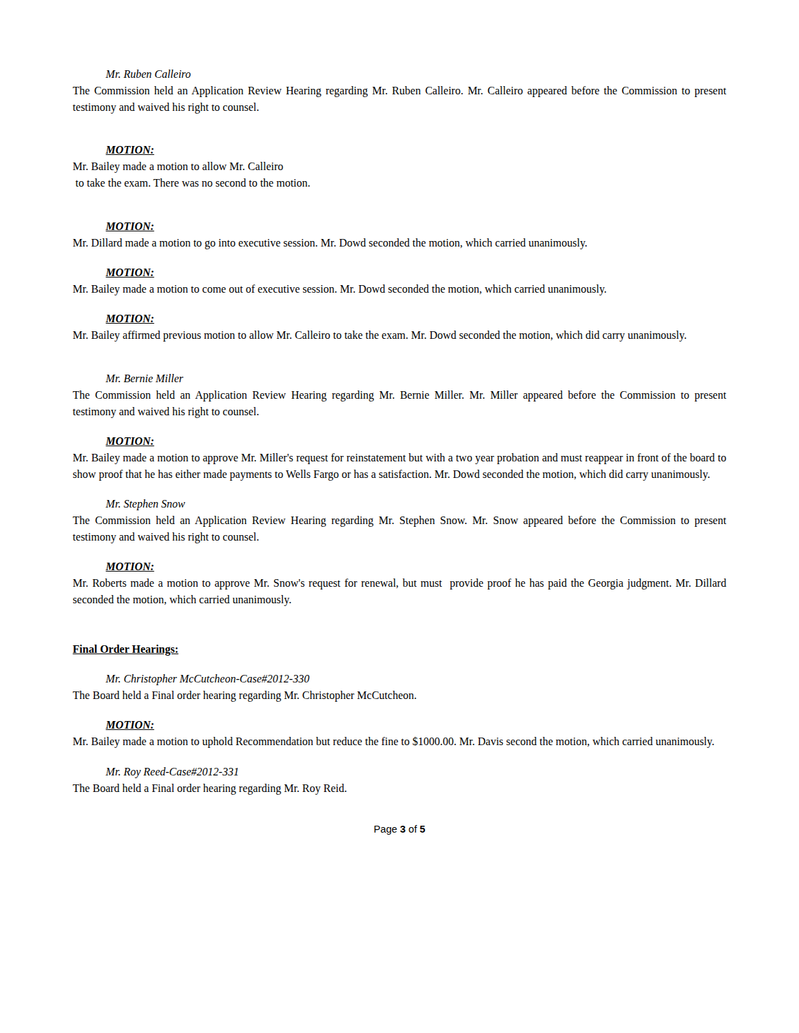Mr. Ruben Calleiro
The Commission held an Application Review Hearing regarding Mr. Ruben Calleiro. Mr. Calleiro appeared before the Commission to present testimony and waived his right to counsel.
MOTION:
Mr. Bailey made a motion to allow Mr. Calleiro
to take the exam. There was no second to the motion.
MOTION:
Mr. Dillard made a motion to go into executive session. Mr. Dowd seconded the motion, which carried unanimously.
MOTION:
Mr. Bailey made a motion to come out of executive session. Mr. Dowd seconded the motion, which carried unanimously.
MOTION:
Mr. Bailey affirmed previous motion to allow Mr. Calleiro to take the exam. Mr. Dowd seconded the motion, which did carry unanimously.
Mr. Bernie Miller
The Commission held an Application Review Hearing regarding Mr. Bernie Miller. Mr. Miller appeared before the Commission to present testimony and waived his right to counsel.
MOTION:
Mr. Bailey made a motion to approve Mr. Miller's request for reinstatement but with a two year probation and must reappear in front of the board to show proof that he has either made payments to Wells Fargo or has a satisfaction. Mr. Dowd seconded the motion, which did carry unanimously.
Mr. Stephen Snow
The Commission held an Application Review Hearing regarding Mr. Stephen Snow. Mr. Snow appeared before the Commission to present testimony and waived his right to counsel.
MOTION:
Mr. Roberts made a motion to approve Mr. Snow's request for renewal, but must provide proof he has paid the Georgia judgment. Mr. Dillard seconded the motion, which carried unanimously.
Final Order Hearings:
Mr. Christopher McCutcheon-Case#2012-330
The Board held a Final order hearing regarding Mr. Christopher McCutcheon.
MOTION:
Mr. Bailey made a motion to uphold Recommendation but reduce the fine to $1000.00. Mr. Davis second the motion, which carried unanimously.
Mr. Roy Reed-Case#2012-331
The Board held a Final order hearing regarding Mr. Roy Reid.
Page 3 of 5